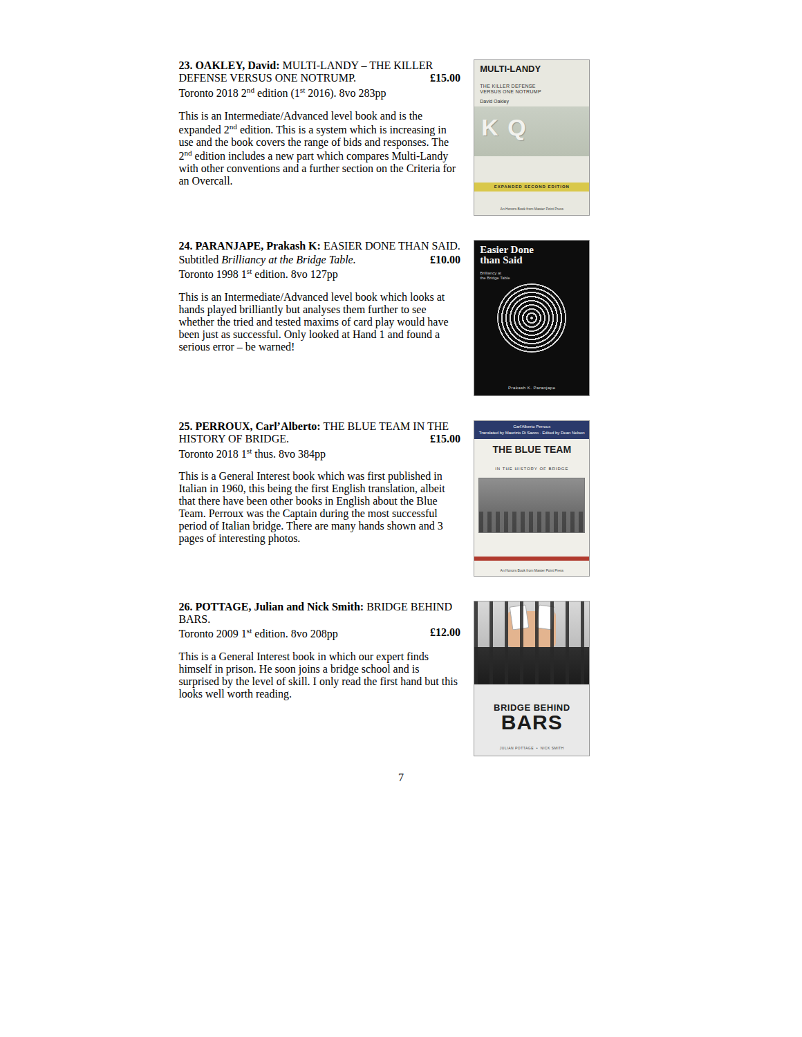23. OAKLEY, David: MULTI-LANDY – THE KILLER DEFENSE VERSUS ONE NOTRUMP. £15.00
Toronto 2018 2nd edition (1st 2016). 8vo 283pp
This is an Intermediate/Advanced level book and is the expanded 2nd edition. This is a system which is increasing in use and the book covers the range of bids and responses. The 2nd edition includes a new part which compares Multi-Landy with other conventions and a further section on the Criteria for an Overcall.
MULTI-LANDY
THE KILLER DEFENSE
VERSUS ONE NOTRUMP
David Oakley
K Q
EXPANDED SECOND EDITION
An Honors Book from Master Point Press
24. PARANJAPE, Prakash K: EASIER DONE THAN SAID.
Subtitled Brilliancy at the Bridge Table. £10.00
Toronto 1998 1st edition. 8vo 127pp
This is an Intermediate/Advanced level book which looks at hands played brilliantly but analyses them further to see whether the tried and tested maxims of card play would have been just as successful. Only looked at Hand 1 and found a serious error – be warned!
Easier Done
than Said
Brilliancy at
the Bridge Table
Prakash K. Paranjape
25. PERROUX, Carl’Alberto: THE BLUE TEAM IN THE HISTORY OF BRIDGE. £15.00
Toronto 2018 1st thus. 8vo 384pp
This is a General Interest book which was first published in Italian in 1960, this being the first English translation, albeit that there have been other books in English about the Blue Team. Perroux was the Captain during the most successful period of Italian bridge. There are many hands shown and 3 pages of interesting photos.
Carl'Alberto Perroux
Translated by Maurizio Di Sacco · Edited by Dean Nelson
THE BLUE TEAM
IN THE HISTORY OF BRIDGE
An Honors Book from Master Point Press
26. POTTAGE, Julian and Nick Smith: BRIDGE BEHIND BARS.
£12.00
Toronto 2009 1st edition. 8vo 208pp
This is a General Interest book in which our expert finds himself in prison. He soon joins a bridge school and is surprised by the level of skill. I only read the first hand but this looks well worth reading.
BRIDGE BEHIND BARS
JULIAN POTTAGE • NICK SMITH
7